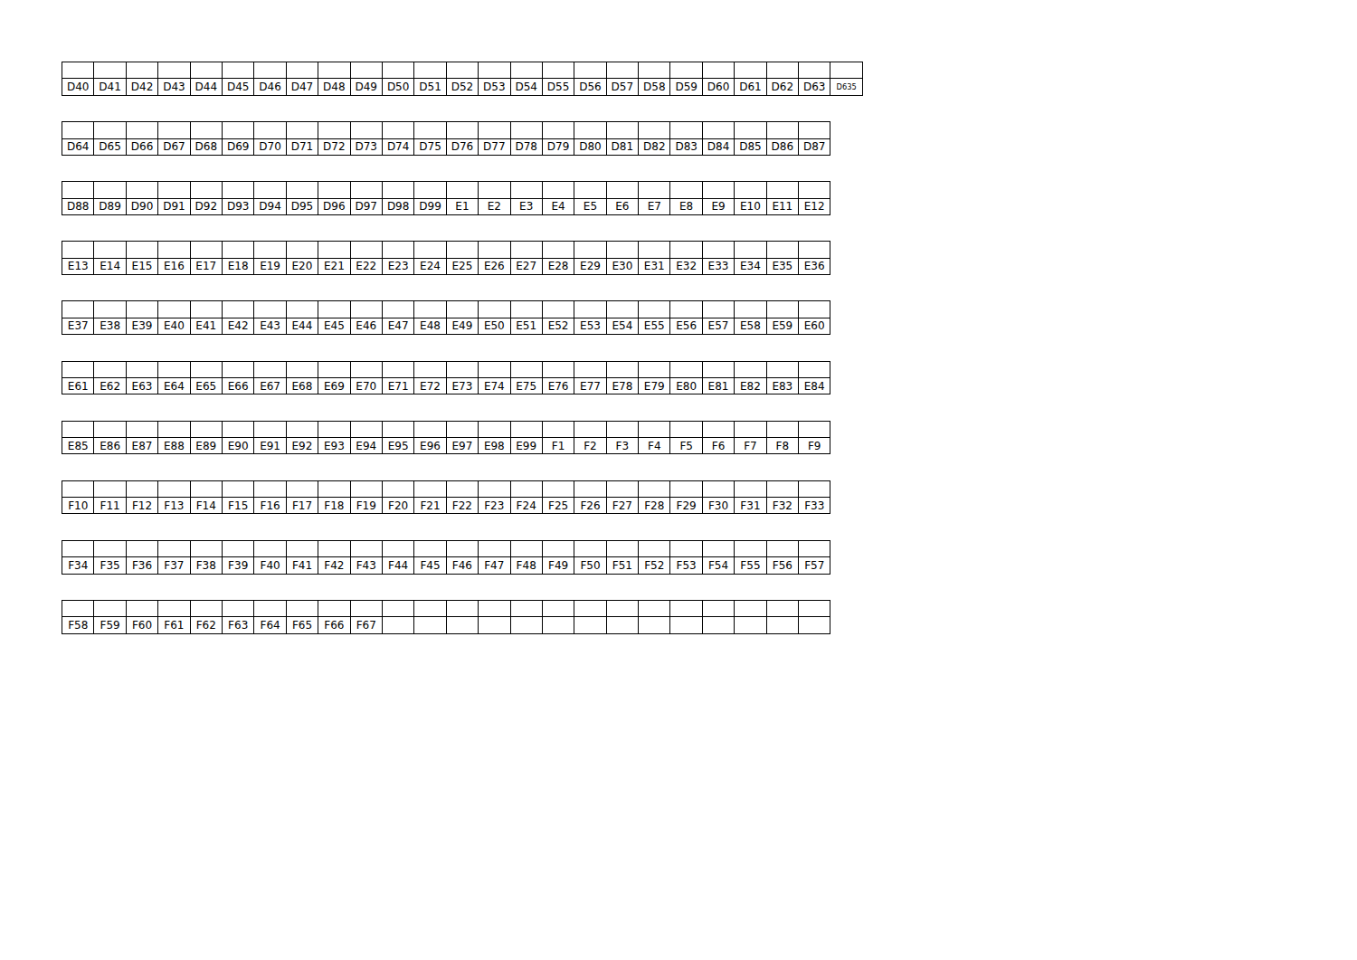| D40 | D41 | D42 | D43 | D44 | D45 | D46 | D47 | D48 | D49 | D50 | D51 | D52 | D53 | D54 | D55 | D56 | D57 | D58 | D59 | D60 | D61 | D62 | D63 | D635 |
| D64 | D65 | D66 | D67 | D68 | D69 | D70 | D71 | D72 | D73 | D74 | D75 | D76 | D77 | D78 | D79 | D80 | D81 | D82 | D83 | D84 | D85 | D86 | D87 |
| D88 | D89 | D90 | D91 | D92 | D93 | D94 | D95 | D96 | D97 | D98 | D99 | E1 | E2 | E3 | E4 | E5 | E6 | E7 | E8 | E9 | E10 | E11 | E12 |
| E13 | E14 | E15 | E16 | E17 | E18 | E19 | E20 | E21 | E22 | E23 | E24 | E25 | E26 | E27 | E28 | E29 | E30 | E31 | E32 | E33 | E34 | E35 | E36 |
| E37 | E38 | E39 | E40 | E41 | E42 | E43 | E44 | E45 | E46 | E47 | E48 | E49 | E50 | E51 | E52 | E53 | E54 | E55 | E56 | E57 | E58 | E59 | E60 |
| E61 | E62 | E63 | E64 | E65 | E66 | E67 | E68 | E69 | E70 | E71 | E72 | E73 | E74 | E75 | E76 | E77 | E78 | E79 | E80 | E81 | E82 | E83 | E84 |
| E85 | E86 | E87 | E88 | E89 | E90 | E91 | E92 | E93 | E94 | E95 | E96 | E97 | E98 | E99 | F1 | F2 | F3 | F4 | F5 | F6 | F7 | F8 | F9 |
| F10 | F11 | F12 | F13 | F14 | F15 | F16 | F17 | F18 | F19 | F20 | F21 | F22 | F23 | F24 | F25 | F26 | F27 | F28 | F29 | F30 | F31 | F32 | F33 |
| F34 | F35 | F36 | F37 | F38 | F39 | F40 | F41 | F42 | F43 | F44 | F45 | F46 | F47 | F48 | F49 | F50 | F51 | F52 | F53 | F54 | F55 | F56 | F57 |
| F58 | F59 | F60 | F61 | F62 | F63 | F64 | F65 | F66 | F67 | | | | | | | | | | | | | | |